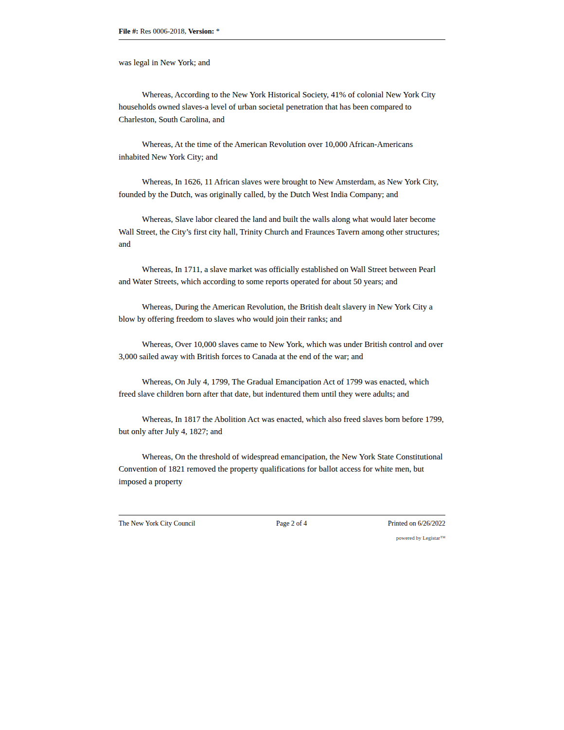File #: Res 0006-2018, Version: *
was legal in New York; and
Whereas, According to the New York Historical Society, 41% of colonial New York City households owned slaves-a level of urban societal penetration that has been compared to Charleston, South Carolina, and
Whereas, At the time of the American Revolution over 10,000 African-Americans inhabited New York City; and
Whereas, In 1626, 11 African slaves were brought to New Amsterdam, as New York City, founded by the Dutch, was originally called, by the Dutch West India Company; and
Whereas, Slave labor cleared the land and built the walls along what would later become Wall Street, the City’s first city hall, Trinity Church and Fraunces Tavern among other structures; and
Whereas, In 1711, a slave market was officially established on Wall Street between Pearl and Water Streets, which according to some reports operated for about 50 years; and
Whereas, During the American Revolution, the British dealt slavery in New York City a blow by offering freedom to slaves who would join their ranks; and
Whereas, Over 10,000 slaves came to New York, which was under British control and over 3,000 sailed away with British forces to Canada at the end of the war; and
Whereas, On July 4, 1799, The Gradual Emancipation Act of 1799 was enacted, which freed slave children born after that date, but indentured them until they were adults; and
Whereas, In 1817 the Abolition Act was enacted, which also freed slaves born before 1799, but only after July 4, 1827; and
Whereas, On the threshold of widespread emancipation, the New York State Constitutional Convention of 1821 removed the property qualifications for ballot access for white men, but imposed a property
The New York City Council Page 2 of 4 Printed on 6/26/2022
powered by Legistar™